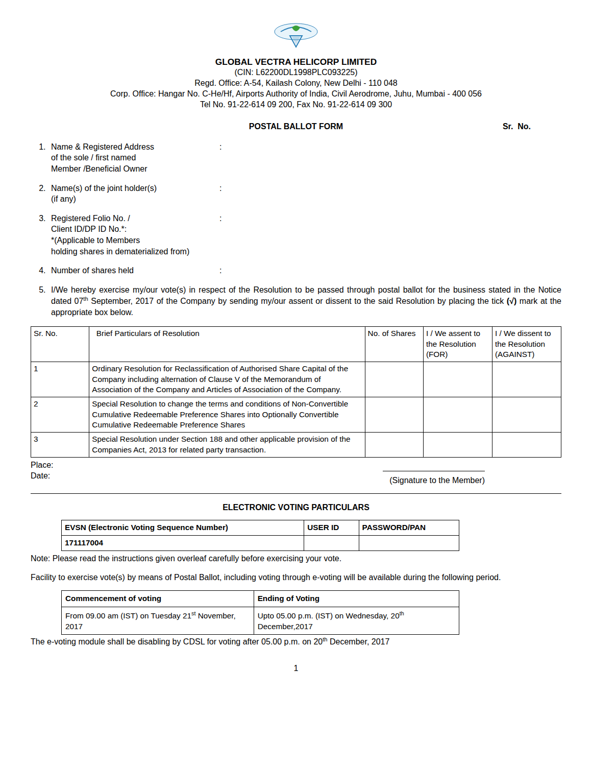GLOBAL VECTRA HELICORP LIMITED
(CIN: L62200DL1998PLC093225)
Regd. Office: A-54, Kailash Colony, New Delhi - 110 048
Corp. Office: Hangar No. C-He/Hf, Airports Authority of India, Civil Aerodrome, Juhu, Mumbai - 400 056
Tel No. 91-22-614 09 200, Fax No. 91-22-614 09 300
POSTAL BALLOT FORM Sr. No.
Name & Registered Address
of the sole / first named
Member /Beneficial Owner
:
Name(s) of the joint holder(s)
(if any)
:
Registered Folio No. /
Client ID/DP ID No.*:
*(Applicable to Members
holding shares in dematerialized from)
:
Number of shares held
:
I/We hereby exercise my/our vote(s) in respect of the Resolution to be passed through postal ballot for the business stated in the Notice dated 07th September, 2017 of the Company by sending my/our assent or dissent to the said Resolution by placing the tick (√) mark at the appropriate box below.
| Sr. No. | Brief Particulars of Resolution | No. of Shares | I / We assent to the Resolution (FOR) | I / We dissent to the Resolution (AGAINST) |
| --- | --- | --- | --- | --- |
| 1 | Ordinary Resolution for Reclassification of Authorised Share Capital of the Company including alternation of Clause V of the Memorandum of Association of the Company and Articles of Association of the Company. | | | |
| 2 | Special Resolution to change the terms and conditions of Non-Convertible Cumulative Redeemable Preference Shares into Optionally Convertible Cumulative Redeemable Preference Shares | | | |
| 3 | Special Resolution under Section 188 and other applicable provision of the Companies Act, 2013 for related party transaction. | | | |
Place:
Date:
(Signature to the Member)
ELECTRONIC VOTING PARTICULARS
| EVSN (Electronic Voting Sequence Number) | USER ID | PASSWORD/PAN |
| --- | --- | --- |
| 171117004 | | |
Note: Please read the instructions given overleaf carefully before exercising your vote.
Facility to exercise vote(s) by means of Postal Ballot, including voting through e-voting will be available during the following period.
| Commencement of voting | Ending of Voting |
| --- | --- |
| From 09.00 am (IST) on Tuesday 21 st November, 2017 | Upto 05.00 p.m. (IST) on Wednesday, 20 th December,2017 |
The e-voting module shall be disabling by CDSL for voting after 05.00 p.m. on 20th December, 2017
1